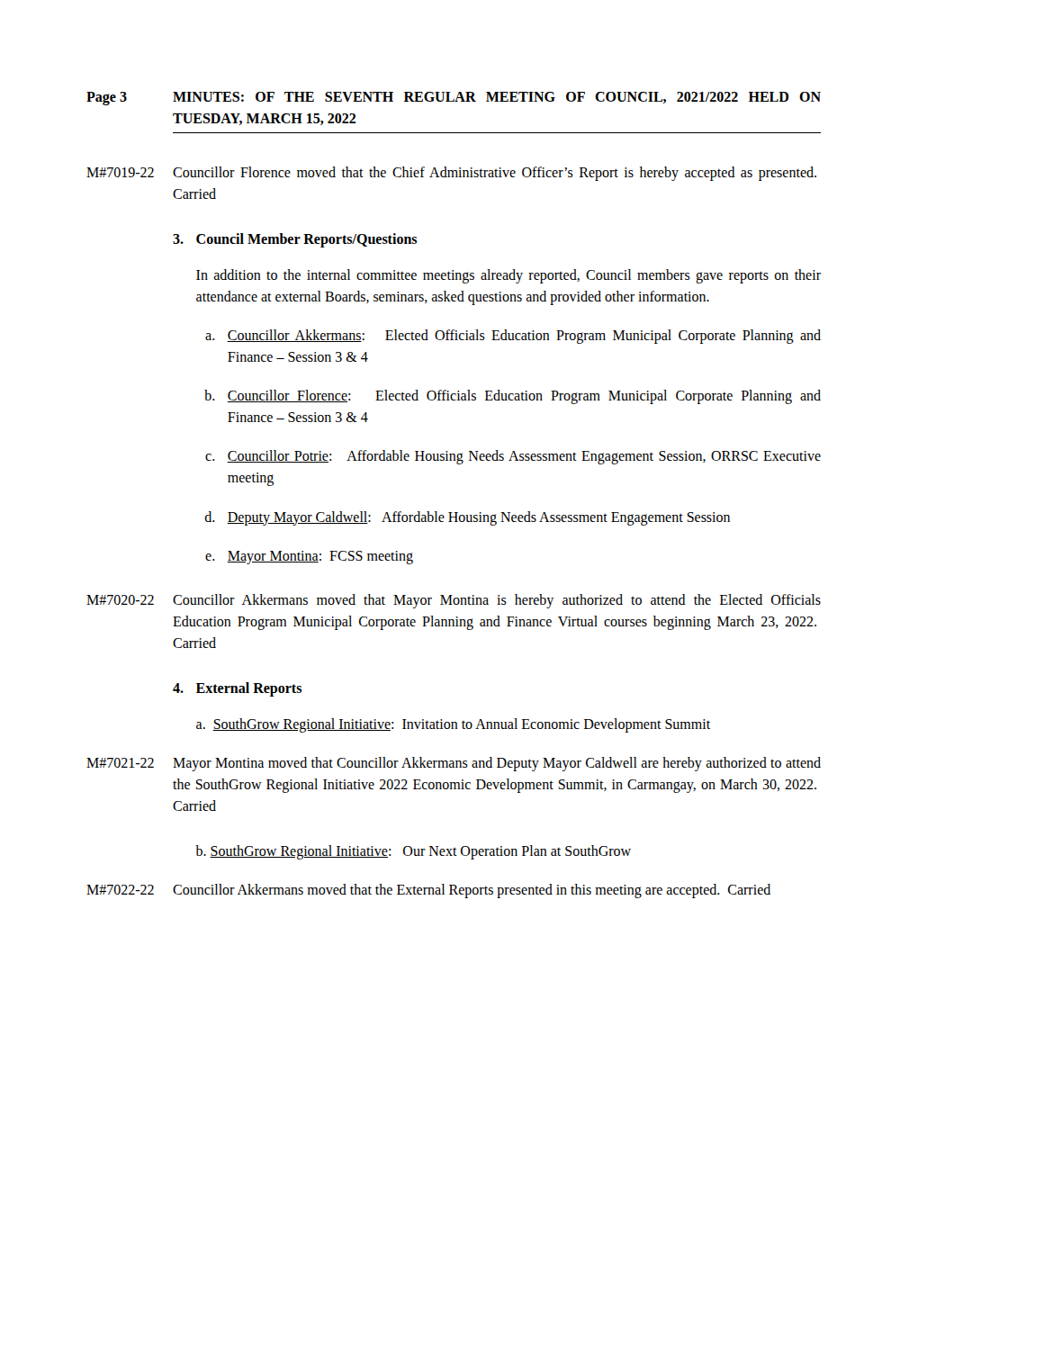Page 3
MINUTES: OF THE SEVENTH REGULAR MEETING OF COUNCIL, 2021/2022 HELD ON TUESDAY, MARCH 15, 2022
M#7019-22
Councillor Florence moved that the Chief Administrative Officer’s Report is hereby accepted as presented. Carried
3. Council Member Reports/Questions
In addition to the internal committee meetings already reported, Council members gave reports on their attendance at external Boards, seminars, asked questions and provided other information.
Councillor Akkermans: Elected Officials Education Program Municipal Corporate Planning and Finance – Session 3 & 4
Councillor Florence: Elected Officials Education Program Municipal Corporate Planning and Finance – Session 3 & 4
Councillor Potrie: Affordable Housing Needs Assessment Engagement Session, ORRSC Executive meeting
Deputy Mayor Caldwell: Affordable Housing Needs Assessment Engagement Session
Mayor Montina: FCSS meeting
M#7020-22
Councillor Akkermans moved that Mayor Montina is hereby authorized to attend the Elected Officials Education Program Municipal Corporate Planning and Finance Virtual courses beginning March 23, 2022. Carried
4. External Reports
a. SouthGrow Regional Initiative: Invitation to Annual Economic Development Summit
M#7021-22
Mayor Montina moved that Councillor Akkermans and Deputy Mayor Caldwell are hereby authorized to attend the SouthGrow Regional Initiative 2022 Economic Development Summit, in Carmangay, on March 30, 2022. Carried
b. SouthGrow Regional Initiative: Our Next Operation Plan at SouthGrow
M#7022-22
Councillor Akkermans moved that the External Reports presented in this meeting are accepted. Carried